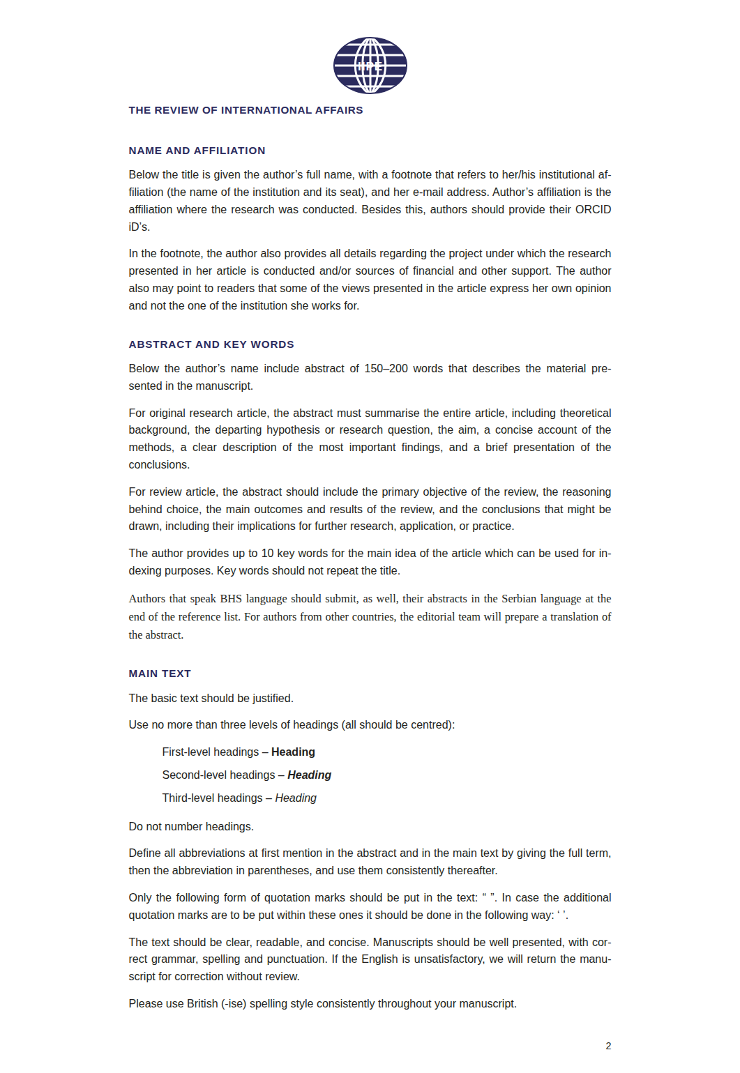IIPE
The Review of International Affairs
Name and Affiliation
Below the title is given the author’s full name, with a footnote that refers to her/his institutional affiliation (the name of the institution and its seat), and her e-mail address. Author’s affiliation is the affiliation where the research was conducted. Besides this, authors should provide their ORCID iD’s.
In the footnote, the author also provides all details regarding the project under which the research presented in her article is conducted and/or sources of financial and other support. The author also may point to readers that some of the views presented in the article express her own opinion and not the one of the institution she works for.
Abstract and Key Words
Below the author’s name include abstract of 150–200 words that describes the material presented in the manuscript.
For original research article, the abstract must summarise the entire article, including theoretical background, the departing hypothesis or research question, the aim, a concise account of the methods, a clear description of the most important findings, and a brief presentation of the conclusions.
For review article, the abstract should include the primary objective of the review, the reasoning behind choice, the main outcomes and results of the review, and the conclusions that might be drawn, including their implications for further research, application, or practice.
The author provides up to 10 key words for the main idea of the article which can be used for indexing purposes. Key words should not repeat the title.
Authors that speak BHS language should submit, as well, their abstracts in the Serbian language at the end of the reference list. For authors from other countries, the editorial team will prepare a translation of the abstract.
Main Text
The basic text should be justified.
Use no more than three levels of headings (all should be centred):
First-level headings – Heading
Second-level headings – Heading
Third-level headings – Heading
Do not number headings.
Define all abbreviations at first mention in the abstract and in the main text by giving the full term, then the abbreviation in parentheses, and use them consistently thereafter.
Only the following form of quotation marks should be put in the text: “ ”. In case the additional quotation marks are to be put within these ones it should be done in the following way: ‘ ’.
The text should be clear, readable, and concise. Manuscripts should be well presented, with correct grammar, spelling and punctuation. If the English is unsatisfactory, we will return the manuscript for correction without review.
Please use British (-ise) spelling style consistently throughout your manuscript.
2